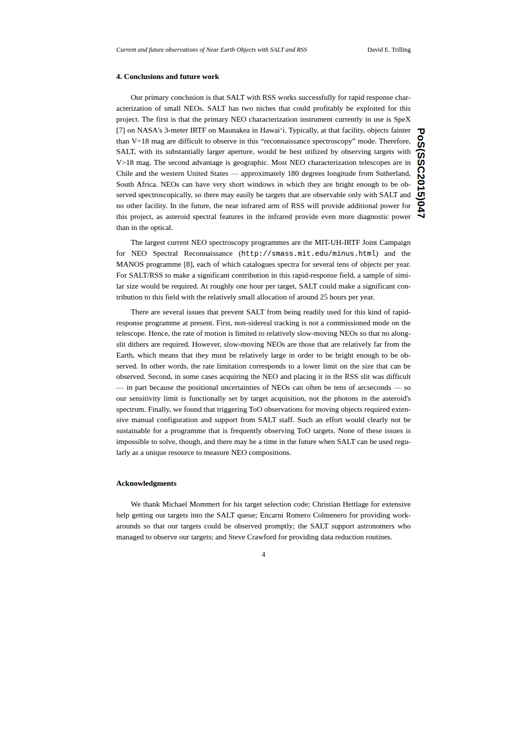Current and future observations of Near Earth Objects with SALT and RSS David E. Trilling
4. Conclusions and future work
Our primary conclusion is that SALT with RSS works successfully for rapid response characterization of small NEOs. SALT has two niches that could profitably be exploited for this project. The first is that the primary NEO characterization instrument currently in use is SpeX [7] on NASA's 3-meter IRTF on Maunakea in Hawaiʻi. Typically, at that facility, objects fainter than V=18 mag are difficult to observe in this “reconnaissance spectroscopy” mode. Therefore, SALT, with its substantially larger aperture, would be best utilized by observing targets with V>18 mag. The second advantage is geographic. Most NEO characterization telescopes are in Chile and the western United States — approximately 180 degrees longitude from Sutherland, South Africa. NEOs can have very short windows in which they are bright enough to be observed spectroscopically, so there may easily be targets that are observable only with SALT and no other facility. In the future, the near infrared arm of RSS will provide additional power for this project, as asteroid spectral features in the infrared provide even more diagnostic power than in the optical.
The largest current NEO spectroscopy programmes are the MIT-UH-IRTF Joint Campaign for NEO Spectral Reconnaissance (http://smass.mit.edu/minus.html) and the MANOS programme [8], each of which catalogues spectra for several tens of objects per year. For SALT/RSS to make a significant contribution in this rapid-response field, a sample of similar size would be required. At roughly one hour per target, SALT could make a significant contribution to this field with the relatively small allocation of around 25 hours per year.
There are several issues that prevent SALT from being readily used for this kind of rapid-response programme at present. First, non-sidereal tracking is not a commissioned mode on the telescope. Hence, the rate of motion is limited to relatively slow-moving NEOs so that no along-slit dithers are required. However, slow-moving NEOs are those that are relatively far from the Earth, which means that they must be relatively large in order to be bright enough to be observed. In other words, the rate limitation corresponds to a lower limit on the size that can be observed. Second, in some cases acquiring the NEO and placing it in the RSS slit was difficult — in part because the positional uncertainties of NEOs can often be tens of arcseconds — so our sensitivity limit is functionally set by target acquisition, not the photons in the asteroid's spectrum. Finally, we found that triggering ToO observations for moving objects required extensive manual configuration and support from SALT staff. Such an effort would clearly not be sustainable for a programme that is frequently observing ToO targets. None of these issues is impossible to solve, though, and there may be a time in the future when SALT can be used regularly as a unique resource to measure NEO compositions.
Acknowledgments
We thank Michael Mommert for his target selection code; Christian Hettlage for extensive help getting our targets into the SALT queue; Encarni Romero Colmenero for providing work-arounds so that our targets could be observed promptly; the SALT support astronomers who managed to observe our targets; and Steve Crawford for providing data reduction routines.
PoS(SSC2015)047
4